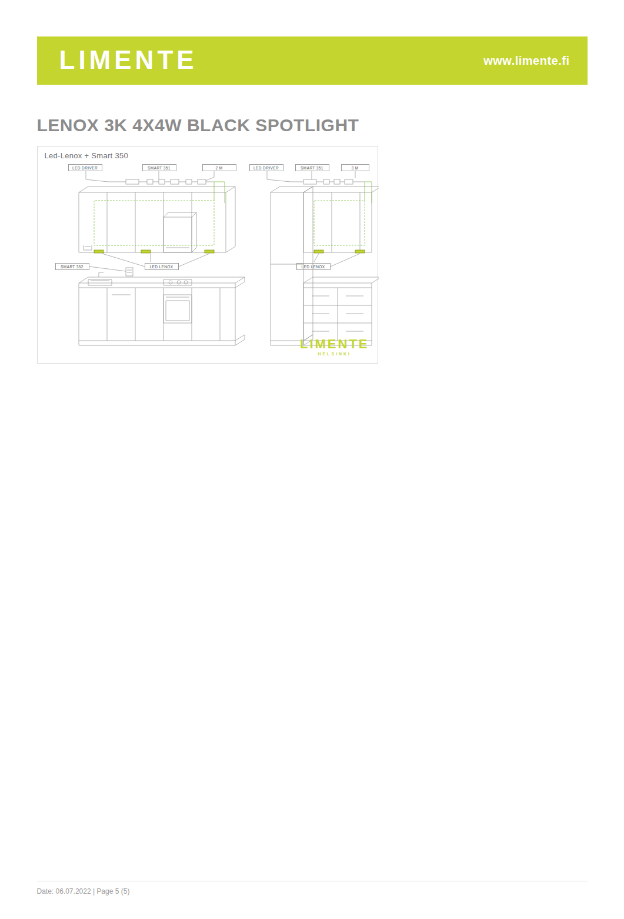LIMENTE
www.limente.fi
Lenox 3K 4x4W black spotlight
Led-Lenox + Smart 350
LED DRIVER
SMART 351
2 M
LED DRIVER
SMART 351
3 M
SMART 352
LED LENOX
LED LENOX
LIMENTE
HELSINKI
Date: 06.07.2022 | Page 5 (5)